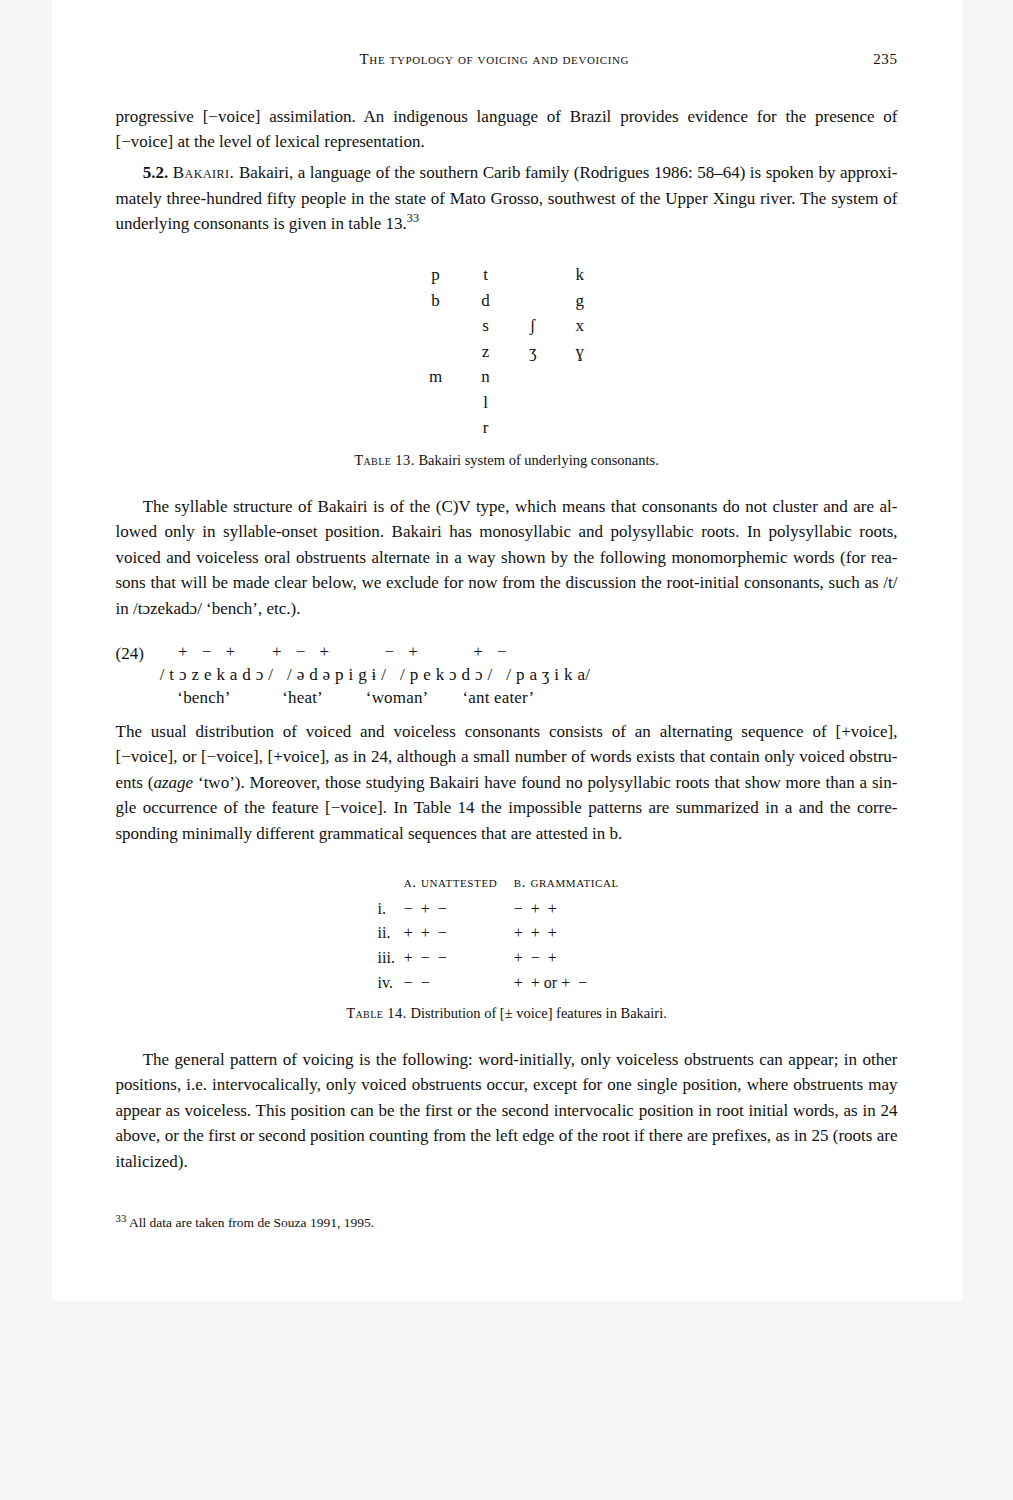The typology of voicing and devoicing 235
progressive [−voice] assimilation. An indigenous language of Brazil provides evidence for the presence of [−voice] at the level of lexical representation.
5.2. Bakairi. Bakairi, a language of the southern Carib family (Rodrigues 1986: 58–64) is spoken by approximately three-hundred fifty people in the state of Mato Grosso, southwest of the Upper Xingu river. The system of underlying consonants is given in table 13.33
| p | t | | k |
| b | d | | g |
| | s | ʃ | x |
| | z | ʒ | ɣ |
| m | n | | |
| | l | | |
| | r | | |
Table 13. Bakairi system of underlying consonants.
The syllable structure of Bakairi is of the (C)V type, which means that consonants do not cluster and are allowed only in syllable-onset position. Bakairi has monosyllabic and polysyllabic roots. In polysyllabic roots, voiced and voiceless oral obstruents alternate in a way shown by the following monomorphemic words (for reasons that will be made clear below, we exclude for now from the discussion the root-initial consonants, such as /t/ in /tɔzekadɔ/ ‘bench’, etc.).
(24)
+ − + + − + − + + −
/ t ɔ z e k a d ɔ / / ə d ə p i g ɨ / / p e k ɔ d ɔ / / p a ʒ i k a/
‘bench’ ‘heat’ ‘woman’ ‘ant eater’
The usual distribution of voiced and voiceless consonants consists of an alternating sequence of [+voice], [−voice], or [−voice], [+voice], as in 24, although a small number of words exists that contain only voiced obstruents (azage ‘two’). Moreover, those studying Bakairi have found no polysyllabic roots that show more than a single occurrence of the feature [−voice]. In Table 14 the impossible patterns are summarized in a and the corresponding minimally different grammatical sequences that are attested in b.
| | a. unattested | b. grammatical |
| --- | --- | --- |
| i. | − + − | − + + |
| ii. | + + − | + + + |
| iii. | + − − | + − + |
| iv. | − − | + + or + − |
Table 14. Distribution of [± voice] features in Bakairi.
The general pattern of voicing is the following: word-initially, only voiceless obstruents can appear; in other positions, i.e. intervocalically, only voiced obstruents occur, except for one single position, where obstruents may appear as voiceless. This position can be the first or the second intervocalic position in root initial words, as in 24 above, or the first or second position counting from the left edge of the root if there are prefixes, as in 25 (roots are italicized).
33 All data are taken from de Souza 1991, 1995.